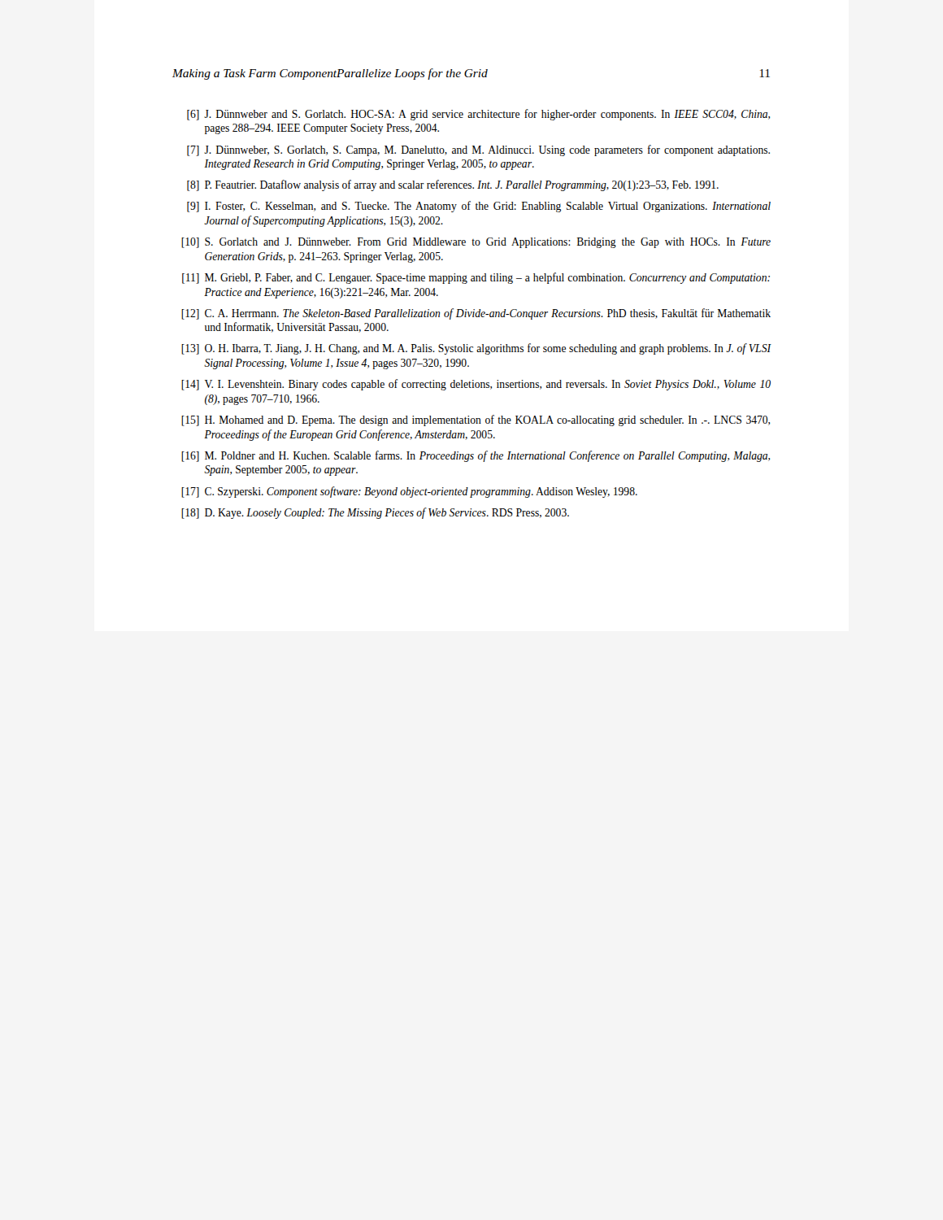Making a Task Farm ComponentParallelize Loops for the Grid 11
[6] J. Dünnweber and S. Gorlatch. HOC-SA: A grid service architecture for higher-order components. In IEEE SCC04, China, pages 288–294. IEEE Computer Society Press, 2004.
[7] J. Dünnweber, S. Gorlatch, S. Campa, M. Danelutto, and M. Aldinucci. Using code parameters for component adaptations. Integrated Research in Grid Computing, Springer Verlag, 2005, to appear.
[8] P. Feautrier. Dataflow analysis of array and scalar references. Int. J. Parallel Programming, 20(1):23–53, Feb. 1991.
[9] I. Foster, C. Kesselman, and S. Tuecke. The Anatomy of the Grid: Enabling Scalable Virtual Organizations. International Journal of Supercomputing Applications, 15(3), 2002.
[10] S. Gorlatch and J. Dünnweber. From Grid Middleware to Grid Applications: Bridging the Gap with HOCs. In Future Generation Grids, p. 241–263. Springer Verlag, 2005.
[11] M. Griebl, P. Faber, and C. Lengauer. Space-time mapping and tiling – a helpful combination. Concurrency and Computation: Practice and Experience, 16(3):221–246, Mar. 2004.
[12] C. A. Herrmann. The Skeleton-Based Parallelization of Divide-and-Conquer Recursions. PhD thesis, Fakultät für Mathematik und Informatik, Universität Passau, 2000.
[13] O. H. Ibarra, T. Jiang, J. H. Chang, and M. A. Palis. Systolic algorithms for some scheduling and graph problems. In J. of VLSI Signal Processing, Volume 1, Issue 4, pages 307–320, 1990.
[14] V. I. Levenshtein. Binary codes capable of correcting deletions, insertions, and reversals. In Soviet Physics Dokl., Volume 10 (8), pages 707–710, 1966.
[15] H. Mohamed and D. Epema. The design and implementation of the KOALA co-allocating grid scheduler. In .-. LNCS 3470, Proceedings of the European Grid Conference, Amsterdam, 2005.
[16] M. Poldner and H. Kuchen. Scalable farms. In Proceedings of the International Conference on Parallel Computing, Malaga, Spain, September 2005, to appear.
[17] C. Szyperski. Component software: Beyond object-oriented programming. Addison Wesley, 1998.
[18] D. Kaye. Loosely Coupled: The Missing Pieces of Web Services. RDS Press, 2003.